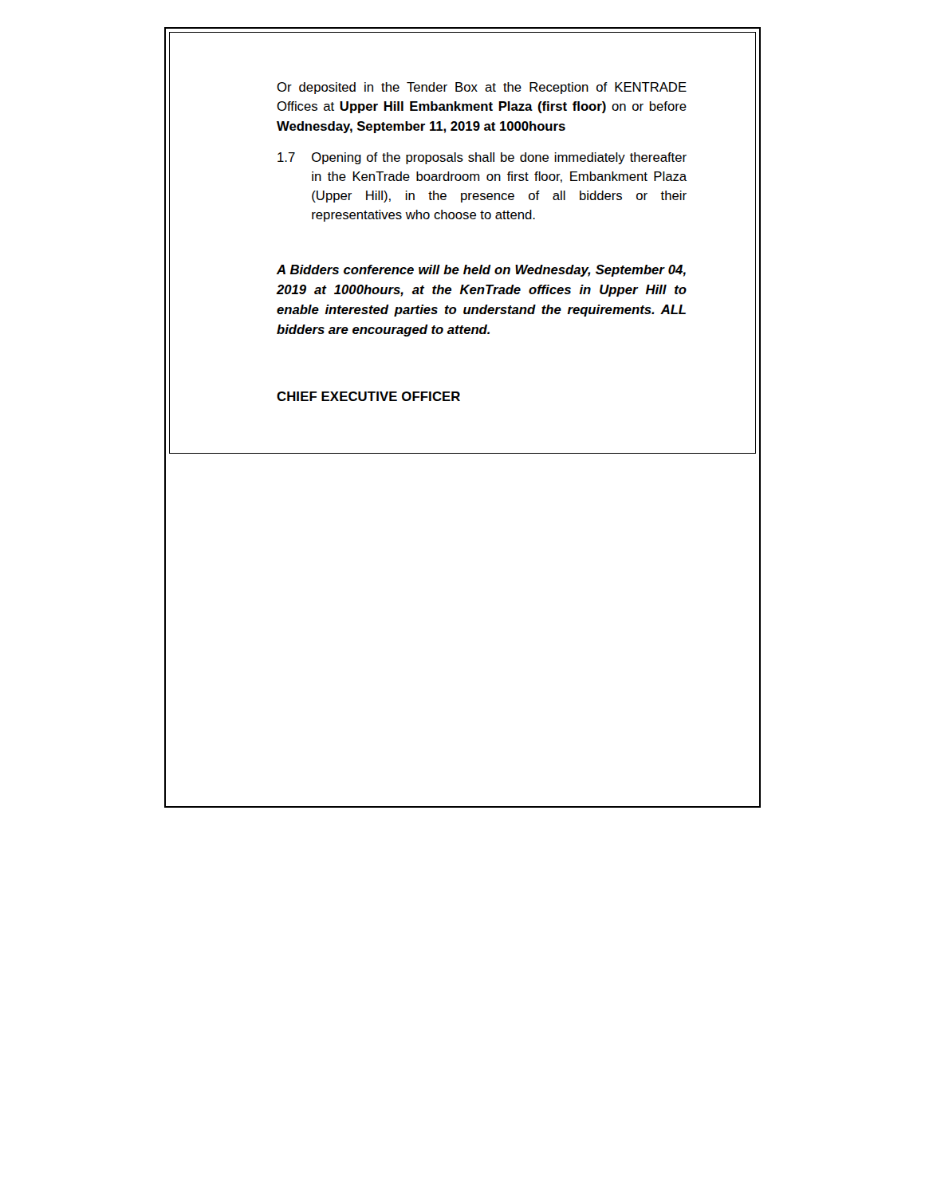Or deposited in the Tender Box at the Reception of KENTRADE Offices at Upper Hill Embankment Plaza (first floor) on or before Wednesday, September 11, 2019 at 1000hours
1.7 Opening of the proposals shall be done immediately thereafter in the KenTrade boardroom on first floor, Embankment Plaza (Upper Hill), in the presence of all bidders or their representatives who choose to attend.
A Bidders conference will be held on Wednesday, September 04, 2019 at 1000hours, at the KenTrade offices in Upper Hill to enable interested parties to understand the requirements. ALL bidders are encouraged to attend.
CHIEF EXECUTIVE OFFICER